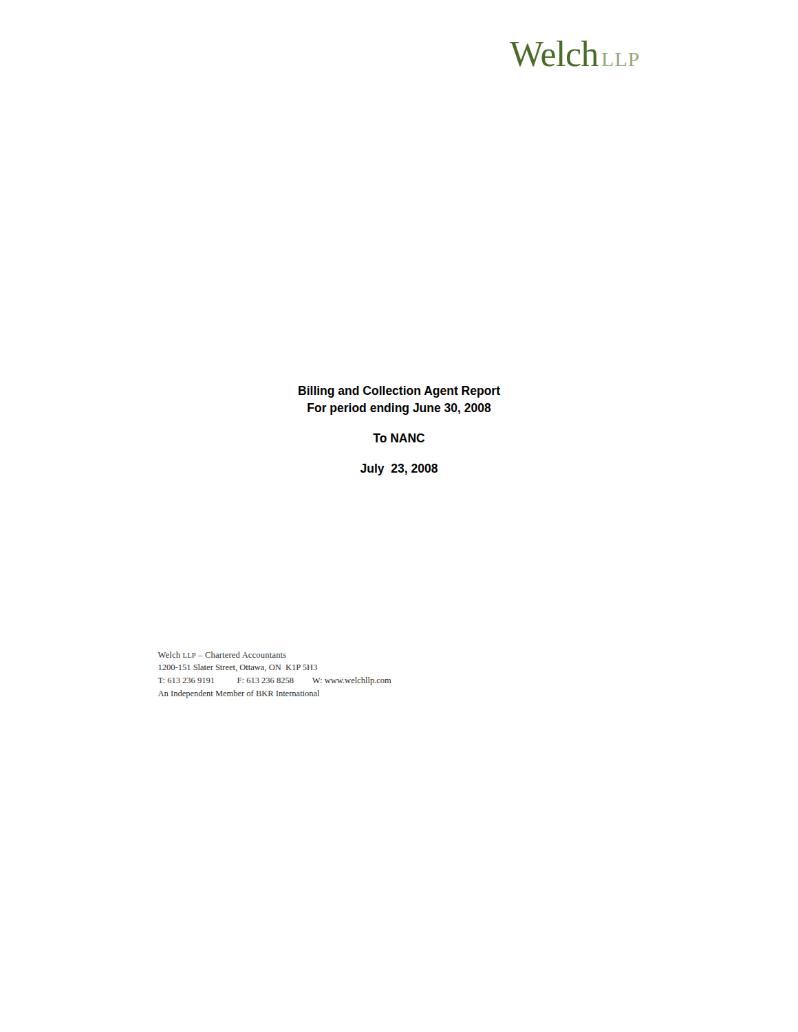Welch LLP
Billing and Collection Agent Report
For period ending June 30, 2008
To NANC
July 23, 2008
Welch LLP – Chartered Accountants
1200-151 Slater Street, Ottawa, ON K1P 5H3
T: 613 236 9191 F: 613 236 8258 W: www.welchllp.com
An Independent Member of BKR International